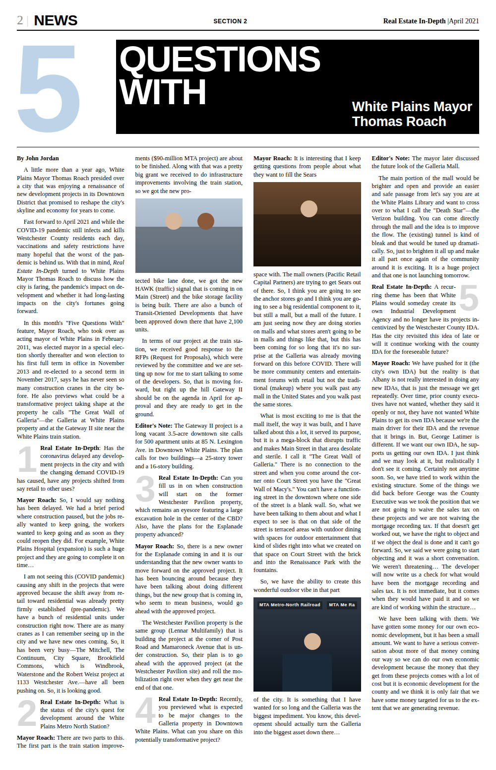2| NEWS
SECTION 2
Real Estate In-Depth |April 2021
5
QUESTIONS
WITH
White Plains Mayor
Thomas Roach
By John Jordan
A little more than a year ago, White Plains Mayor Thomas Roach presided over a city that was enjoying a renaissance of new development projects in its Downtown District that promised to reshape the city's skyline and economy for years to come.
Fast forward to April 2021 and while the COVID-19 pandemic still infects and kills Westchester County residents each day, vaccinations and safety restrictions have many hopeful that the worst of the pandemic is behind us. With that in mind, Real Estate In-Depth turned to White Plains Mayor Thomas Roach to discuss how the city is faring, the pandemic's impact on development and whether it had long-lasting impacts on the city's fortunes going forward.
In this month's "Five Questions With" feature, Mayor Roach, who took over as acting mayor of White Plains in February 2011, was elected mayor in a special election shortly thereafter and won election to his first full term in office in November 2013 and re-elected to a second term in November 2017, says he has never seen so many construction cranes in the city before. He also previews what could be a transformative project taking shape at the property he calls "The Great Wall of Galleria"—the Galleria at White Plains property and at the Gateway II site near the White Plains train station.
1 Real Estate In-Depth: Has the coronavirus delayed any development projects in the city and with the changing demand COVID-19 has caused, have any projects shifted from say retail to other uses?
Mayor Roach: So, I would say nothing has been delayed. We had a brief period where construction paused, but the jobs really wanted to keep going, the workers wanted to keep going and as soon as they could reopen they did. For example, White Plains Hospital (expansion) is such a huge project and they are going to complete it on time…
I am not seeing this (COVID pandemic) causing any shift in the projects that were approved because the shift away from retail toward residential was already pretty firmly established (pre-pandemic). We have a bunch of residential units under construction right now. There are as many cranes as I can remember seeing up in the city and we have new ones coming. So, it has been very busy—The Mitchell, The Continuum, City Square, Brookfield Commons, which is Windbrook, Waterstone and the Robert Weisz project at 1133 Westchester Ave.—have all been pushing on. So, it is looking good.
2 Real Estate In-Depth: What is the status of the city's quest for development around the White Plains Metro North Station?
Mayor Roach: There are two parts to this. The first part is the train station improvements ($90-million MTA project) are about to be finished. Along with that was a pretty big grant we received to do infrastructure improvements involving the train station, so we got the new pro-
tected bike lane done, we got the new HAWK (traffic) signal that is coming in on Main (Street) and the bike storage facility is being built. There are also a bunch of Transit-Oriented Developments that have been approved down there that have 2,100 units.
In terms of our project at the train station, we received good response to the RFPs (Request for Proposals), which were reviewed by the committee and we are setting up now for me to start talking to some of the developers. So, that is moving forward, but right up the hill Gateway II should be on the agenda in April for approval and they are ready to get in the ground.
Editor's Note: The Gateway II project is a long vacant 3.5-acre downtown site calls for 500 apartment units at 85 N. Lexington Ave. in Downtown White Plains. The plan calls for two buildings—a 25-story tower and a 16-story building.
3 Real Estate In-Depth: Can you fill us in on when construction will start on the former Westchester Pavilion property, which remains an eyesore featuring a large excavation hole in the center of the CBD? Also, have the plans for the Esplanade property advanced?
Mayor Roach: So, there is a new owner for the Esplanade coming in and it is our understanding that the new owner wants to move forward on the approved project. It has been bouncing around because they have been talking about doing different things, but the new group that is coming in, who seem to mean business, would go ahead with the approved project.
The Westchester Pavilion property is the same group (Lennar Multifamily) that is building the project at the corner of Post Road and Mamaroneck Avenue that is under construction. So, their plan is to go ahead with the approved project (at the Westchester Pavilion site) and roll the mobilization right over when they get near the end of that one.
4 Real Estate In-Depth: Recently, you previewed what is expected to be major changes to the Galleria property in Downtown White Plains. What can you share on this potentially transformative project?
Mayor Roach: It is interesting that I keep getting questions from people about what they want to fill the Sears
space with. The mall owners (Pacific Retail Capital Partners) are trying to get Sears out of there. So, I think you are going to see the anchor stores go and I think you are going to see a big residential component to it, but still a mall, but a mall of the future. I am just seeing now they are doing stories on malls and what stores aren't going to be in malls and things like that, but this has been coming for so long that it's no surprise at the Galleria was already moving forward on this before COVID. There will be more community centers and entertainment forums with retail but not the traditional (makeup) where you walk past any mall in the United States and you walk past the same stores.
What is most exciting to me is that the mall itself, the way it was built, and I have talked about this a lot, it served its purpose, but it is a mega-block that disrupts traffic and makes Main Street in that area desolate and sterile. I call it "The Great Wall of Galleria." There is no connection to the street and when you come around the corner onto Court Street you have the "Great Wall of Macy's." You can't have a functioning street in the downtown where one side of the street is a blank wall. So, what we have been talking to them about and what I expect to see is that on that side of the street is terraced areas with outdoor dining with spaces for outdoor entertainment that kind of slides right into what we created on that space on Court Street with the brick and into the Renaissance Park with the fountains.
So, we have the ability to create this wonderful outdoor vibe in that part
MTA Metro-North Railroad
MTA Me Ra
of the city. It is something that I have wanted for so long and the Galleria was the biggest impediment. You know, this development should actually turn the Galleria into the biggest asset down there…
Editor's Note: The mayor later discussed the future look of the Galleria Mall.
The main portion of the mall would be brighter and open and provide an easier and safe passage from let's say you are at the White Plains Library and want to cross over to what I call the "Death Star"—the Verizon building. You can come directly through the mall and the idea is to improve the flow. The (existing) tunnel is kind of bleak and that would be tuned up dramatically. So, just to brighten it all up and make it all part once again of the community around it is exciting. It is a huge project and that one is not launching tomorrow.
5 Real Estate In-Depth: A recurring theme has been that White Plains would someday create its own Industrial Development Agency and no longer have its projects incentivized by the Westchester County IDA. Has the city revisited this idea of late or will it continue working with the county IDA for the foreseeable future?
Mayor Roach: We have pushed for it (the city's own IDA) but the reality is that Albany is not really interested in doing any new IDAs, that is just the message we get repeatedly. Over time, prior county executives have not wanted, whether they said it openly or not, they have not wanted White Plains to get its own IDA because we're the main driver for their IDA and the revenue that it brings in. But, George Latimer is different. If we want our own IDA, he supports us getting our own IDA. I just think and we may look at it, but realistically I don't see it coming. Certainly not anytime soon. So, we have tried to work within the existing structure. Some of the things we did back before George was the County Executive was we took the position that we are not going to waive the sales tax on these projects and we are not waiving the mortgage recording tax. If that doesn't get worked out, we have the right to object and if we object the deal is done and it can't go forward. So, we said we were going to start objecting and it was a short conversation. We weren't threatening… The developer will now write us a check for what would have been the mortgage recording and sales tax. It is not immediate, but it comes when they would have paid it and so we are kind of working within the structure…
We have been talking with them. We have gotten some money for our own economic development, but it has been a small amount. We want to have a serious conversation about more of that money coming our way so we can do our own economic development because the money that they get from these projects comes with a lot of cost but it is economic development for the county and we think it is only fair that we have some money targeted for us to the extent that we are generating revenue.